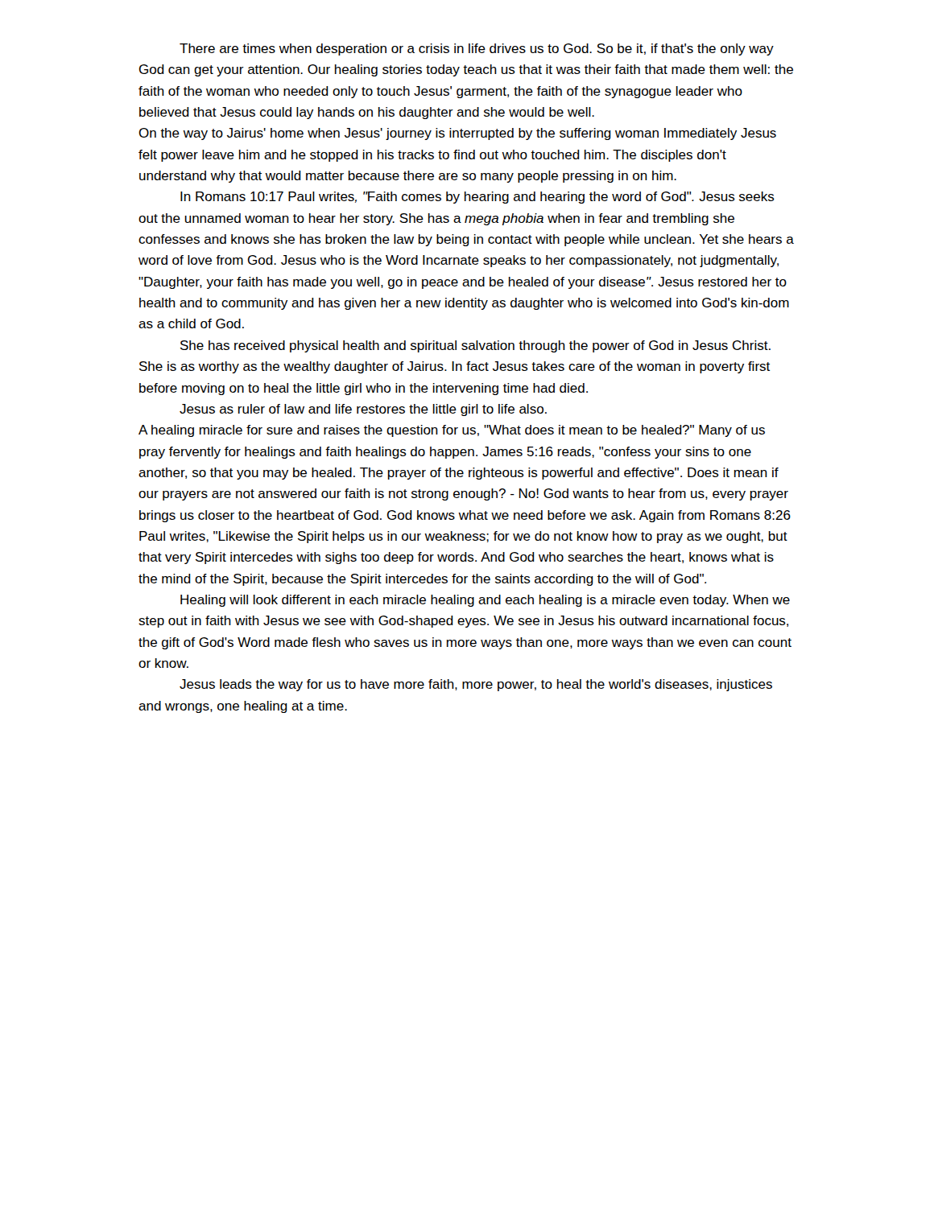There are times when desperation or a crisis in life drives us to God. So be it, if that's the only way God can get your attention. Our healing stories today teach us that it was their faith that made them well: the faith of the woman who needed only to touch Jesus' garment, the faith of the synagogue leader who believed that Jesus could lay hands on his daughter and she would be well.
On the way to Jairus' home when Jesus' journey is interrupted by the suffering woman Immediately Jesus felt power leave him and he stopped in his tracks to find out who touched him. The disciples don't understand why that would matter because there are so many people pressing in on him.
In Romans 10:17 Paul writes, "Faith comes by hearing and hearing the word of God". Jesus seeks out the unnamed woman to hear her story. She has a mega phobia when in fear and trembling she confesses and knows she has broken the law by being in contact with people while unclean. Yet she hears a word of love from God. Jesus who is the Word Incarnate speaks to her compassionately, not judgmentally, "Daughter, your faith has made you well, go in peace and be healed of your disease". Jesus restored her to health and to community and has given her a new identity as daughter who is welcomed into God's kin-dom as a child of God.
She has received physical health and spiritual salvation through the power of God in Jesus Christ. She is as worthy as the wealthy daughter of Jairus. In fact Jesus takes care of the woman in poverty first before moving on to heal the little girl who in the intervening time had died.
Jesus as ruler of law and life restores the little girl to life also.
A healing miracle for sure and raises the question for us, "What does it mean to be healed?" Many of us pray fervently for healings and faith healings do happen. James 5:16 reads, "confess your sins to one another, so that you may be healed. The prayer of the righteous is powerful and effective". Does it mean if our prayers are not answered our faith is not strong enough? - No! God wants to hear from us, every prayer brings us closer to the heartbeat of God. God knows what we need before we ask. Again from Romans 8:26 Paul writes, "Likewise the Spirit helps us in our weakness; for we do not know how to pray as we ought, but that very Spirit intercedes with sighs too deep for words. And God who searches the heart, knows what is the mind of the Spirit, because the Spirit intercedes for the saints according to the will of God".
Healing will look different in each miracle healing and each healing is a miracle even today. When we step out in faith with Jesus we see with God-shaped eyes. We see in Jesus his outward incarnational focus,
the gift of God's Word made flesh who saves us in more ways than one, more ways than we even can count or know.
Jesus leads the way for us to have more faith, more power, to heal the world's diseases, injustices and wrongs, one healing at a time.